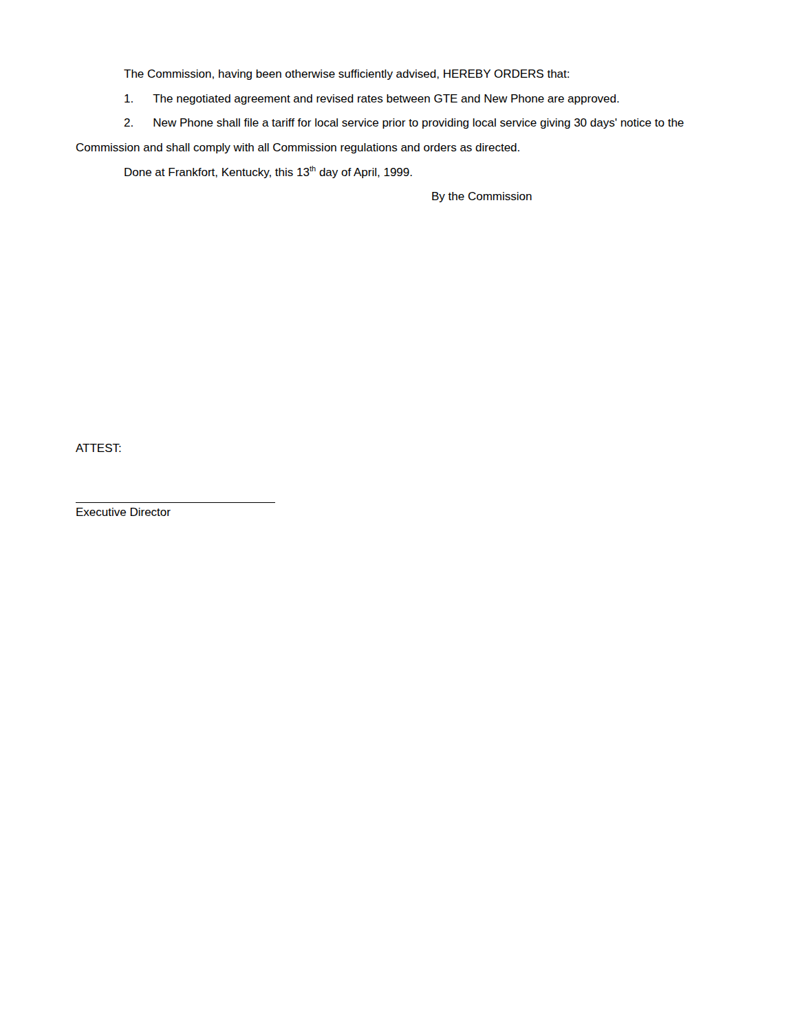The Commission, having been otherwise sufficiently advised, HEREBY ORDERS that:
1. The negotiated agreement and revised rates between GTE and New Phone are approved.
2. New Phone shall file a tariff for local service prior to providing local service giving 30 days' notice to the Commission and shall comply with all Commission regulations and orders as directed.
Done at Frankfort, Kentucky, this 13th day of April, 1999.
By the Commission
ATTEST:
Executive Director